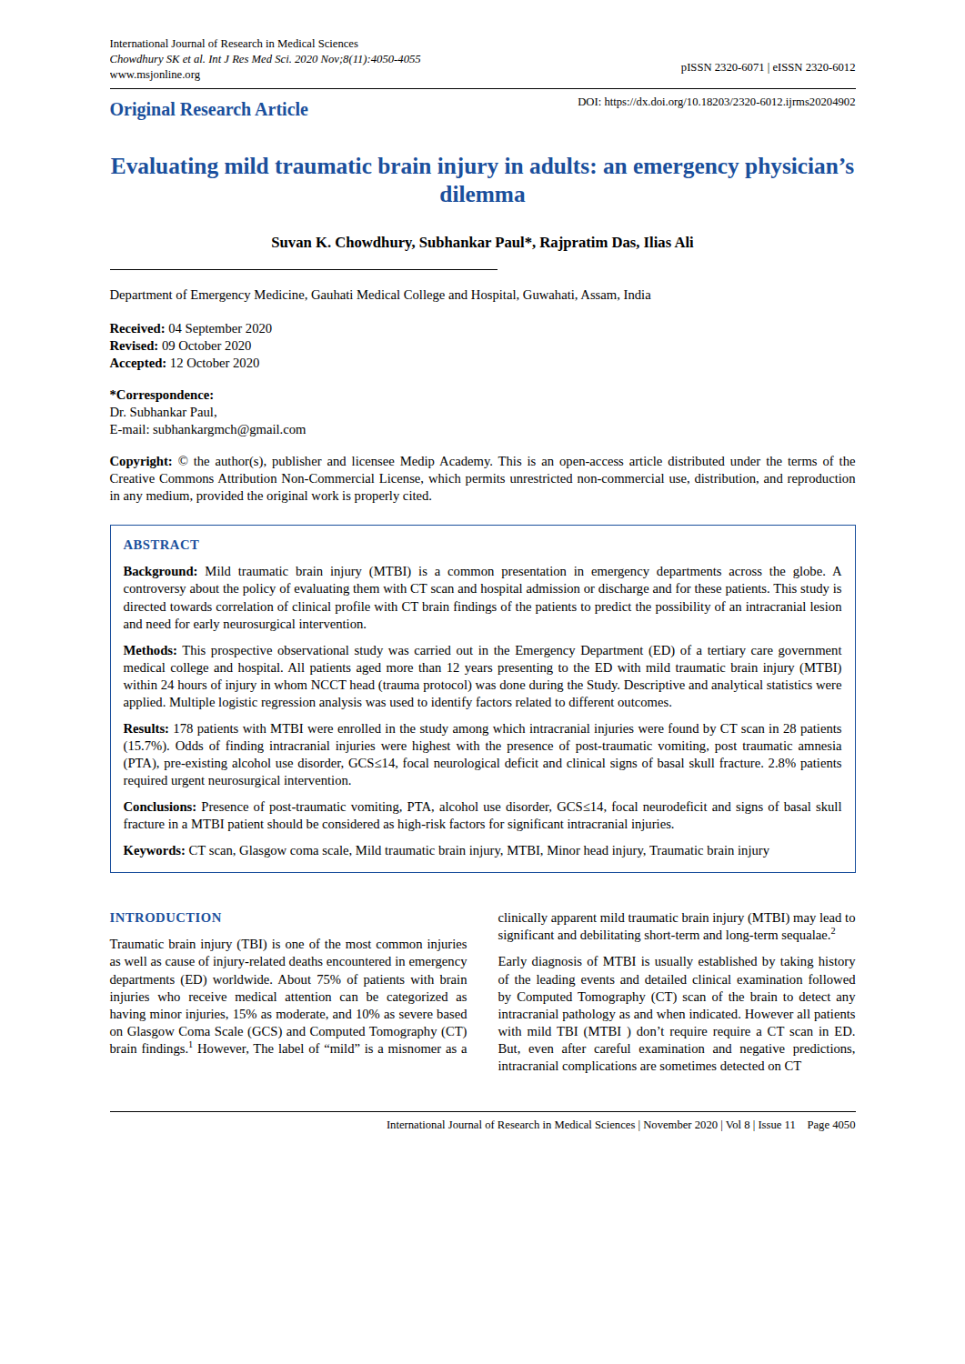International Journal of Research in Medical Sciences
Chowdhury SK et al. Int J Res Med Sci. 2020 Nov;8(11):4050-4055
www.msjonline.org
pISSN 2320-6071 | eISSN 2320-6012
DOI: https://dx.doi.org/10.18203/2320-6012.ijrms20204902
Original Research Article
Evaluating mild traumatic brain injury in adults: an emergency physician’s dilemma
Suvan K. Chowdhury, Subhankar Paul*, Rajpratim Das, Ilias Ali
Department of Emergency Medicine, Gauhati Medical College and Hospital, Guwahati, Assam, India
Received: 04 September 2020
Revised: 09 October 2020
Accepted: 12 October 2020
*Correspondence:
Dr. Subhankar Paul,
E-mail: subhankargmch@gmail.com
Copyright: © the author(s), publisher and licensee Medip Academy. This is an open-access article distributed under the terms of the Creative Commons Attribution Non-Commercial License, which permits unrestricted non-commercial use, distribution, and reproduction in any medium, provided the original work is properly cited.
ABSTRACT
Background: Mild traumatic brain injury (MTBI) is a common presentation in emergency departments across the globe. A controversy about the policy of evaluating them with CT scan and hospital admission or discharge and for these patients. This study is directed towards correlation of clinical profile with CT brain findings of the patients to predict the possibility of an intracranial lesion and need for early neurosurgical intervention.
Methods: This prospective observational study was carried out in the Emergency Department (ED) of a tertiary care government medical college and hospital. All patients aged more than 12 years presenting to the ED with mild traumatic brain injury (MTBI) within 24 hours of injury in whom NCCT head (trauma protocol) was done during the Study. Descriptive and analytical statistics were applied. Multiple logistic regression analysis was used to identify factors related to different outcomes.
Results: 178 patients with MTBI were enrolled in the study among which intracranial injuries were found by CT scan in 28 patients (15.7%). Odds of finding intracranial injuries were highest with the presence of post-traumatic vomiting, post traumatic amnesia (PTA), pre-existing alcohol use disorder, GCS≤14, focal neurological deficit and clinical signs of basal skull fracture. 2.8% patients required urgent neurosurgical intervention.
Conclusions: Presence of post-traumatic vomiting, PTA, alcohol use disorder, GCS≤14, focal neurodeficit and signs of basal skull fracture in a MTBI patient should be considered as high-risk factors for significant intracranial injuries.
Keywords: CT scan, Glasgow coma scale, Mild traumatic brain injury, MTBI, Minor head injury, Traumatic brain injury
INTRODUCTION
Traumatic brain injury (TBI) is one of the most common injuries as well as cause of injury-related deaths encountered in emergency departments (ED) worldwide. About 75% of patients with brain injuries who receive medical attention can be categorized as having minor injuries, 15% as moderate, and 10% as severe based on Glasgow Coma Scale (GCS) and Computed Tomography (CT) brain findings.1 However, The label of “mild” is a misnomer as a clinically apparent mild traumatic brain injury (MTBI) may lead to significant and debilitating short-term and long-term sequalae.2
Early diagnosis of MTBI is usually established by taking history of the leading events and detailed clinical examination followed by Computed Tomography (CT) scan of the brain to detect any intracranial pathology as and when indicated. However all patients with mild TBI (MTBI ) don’t require require a CT scan in ED. But, even after careful examination and negative predictions, intracranial complications are sometimes detected on CT
International Journal of Research in Medical Sciences | November 2020 | Vol 8 | Issue 11 Page 4050